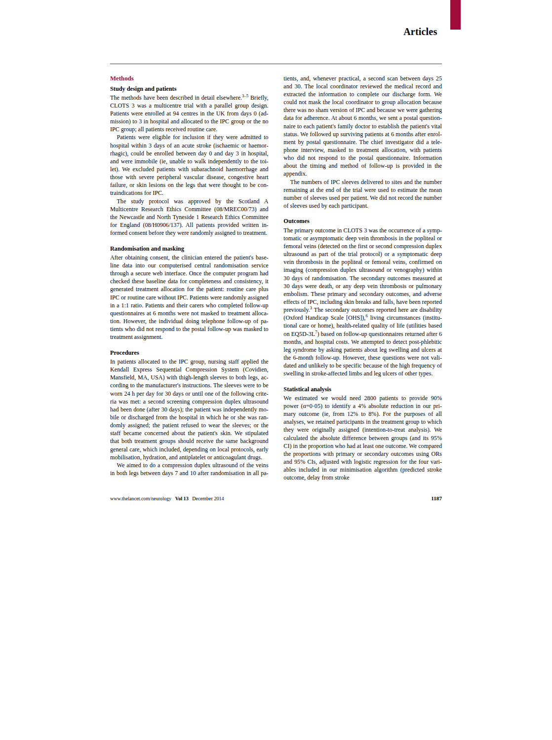Articles
Methods
Study design and patients
The methods have been described in detail elsewhere.3–5 Briefly, CLOTS 3 was a multicentre trial with a parallel group design. Patients were enrolled at 94 centres in the UK from days 0 (admission) to 3 in hospital and allocated to the IPC group or the no IPC group; all patients received routine care.
Patients were eligible for inclusion if they were admitted to hospital within 3 days of an acute stroke (ischaemic or haemorrhagic), could be enrolled between day 0 and day 3 in hospital, and were immobile (ie, unable to walk independently to the toilet). We excluded patients with subarachnoid haemorrhage and those with severe peripheral vascular disease, congestive heart failure, or skin lesions on the legs that were thought to be contraindications for IPC.
The study protocol was approved by the Scotland A Multicentre Research Ethics Committee (08/MREC00/73) and the Newcastle and North Tyneside 1 Research Ethics Committee for England (08/H0906/137). All patients provided written informed consent before they were randomly assigned to treatment.
Randomisation and masking
After obtaining consent, the clinician entered the patient's baseline data into our computerised central randomisation service through a secure web interface. Once the computer program had checked these baseline data for completeness and consistency, it generated treatment allocation for the patient: routine care plus IPC or routine care without IPC. Patients were randomly assigned in a 1:1 ratio. Patients and their carers who completed follow-up questionnaires at 6 months were not masked to treatment allocation. However, the individual doing telephone follow-up of patients who did not respond to the postal follow-up was masked to treatment assignment.
Procedures
In patients allocated to the IPC group, nursing staff applied the Kendall Express Sequential Compression System (Covidien, Mansfield, MA, USA) with thigh-length sleeves to both legs, according to the manufacturer's instructions. The sleeves were to be worn 24 h per day for 30 days or until one of the following criteria was met: a second screening compression duplex ultrasound had been done (after 30 days); the patient was independently mobile or discharged from the hospital in which he or she was randomly assigned; the patient refused to wear the sleeves; or the staff became concerned about the patient's skin. We stipulated that both treatment groups should receive the same background general care, which included, depending on local protocols, early mobilisation, hydration, and antiplatelet or anticoagulant drugs.
We aimed to do a compression duplex ultrasound of the veins in both legs between days 7 and 10 after randomisation in all patients, and, whenever practical, a second scan between days 25 and 30. The local coordinator reviewed the medical record and extracted the information to complete our discharge form. We could not mask the local coordinator to group allocation because there was no sham version of IPC and because we were gathering data for adherence. At about 6 months, we sent a postal questionnaire to each patient's family doctor to establish the patient's vital status. We followed up surviving patients at 6 months after enrolment by postal questionnaire. The chief investigator did a telephone interview, masked to treatment allocation, with patients who did not respond to the postal questionnaire. Information about the timing and method of follow-up is provided in the appendix.
The numbers of IPC sleeves delivered to sites and the number remaining at the end of the trial were used to estimate the mean number of sleeves used per patient. We did not record the number of sleeves used by each participant.
Outcomes
The primary outcome in CLOTS 3 was the occurrence of a symptomatic or asymptomatic deep vein thrombosis in the popliteal or femoral veins (detected on the first or second compression duplex ultrasound as part of the trial protocol) or a symptomatic deep vein thrombosis in the popliteal or femoral veins, confirmed on imaging (compression duplex ultrasound or venography) within 30 days of randomisation. The secondary outcomes measured at 30 days were death, or any deep vein thrombosis or pulmonary embolism. These primary and secondary outcomes, and adverse effects of IPC, including skin breaks and falls, have been reported previously.3 The secondary outcomes reported here are disability (Oxford Handicap Scale [OHS]),6 living circumstances (institutional care or home), health-related quality of life (utilities based on EQ5D-3L7) based on follow-up questionnaires returned after 6 months, and hospital costs. We attempted to detect post-phlebitic leg syndrome by asking patients about leg swelling and ulcers at the 6-month follow-up. However, these questions were not validated and unlikely to be specific because of the high frequency of swelling in stroke-affected limbs and leg ulcers of other types.
Statistical analysis
We estimated we would need 2800 patients to provide 90% power (α=0·05) to identify a 4% absolute reduction in our primary outcome (ie, from 12% to 8%). For the purposes of all analyses, we retained participants in the treatment group to which they were originally assigned (intention-to-treat analysis). We calculated the absolute difference between groups (and its 95% CI) in the proportion who had at least one outcome. We compared the proportions with primary or secondary outcomes using ORs and 95% CIs, adjusted with logistic regression for the four variables included in our minimisation algorithm (predicted stroke outcome, delay from stroke
www.thelancet.com/neurology Vol 13 December 2014
1187